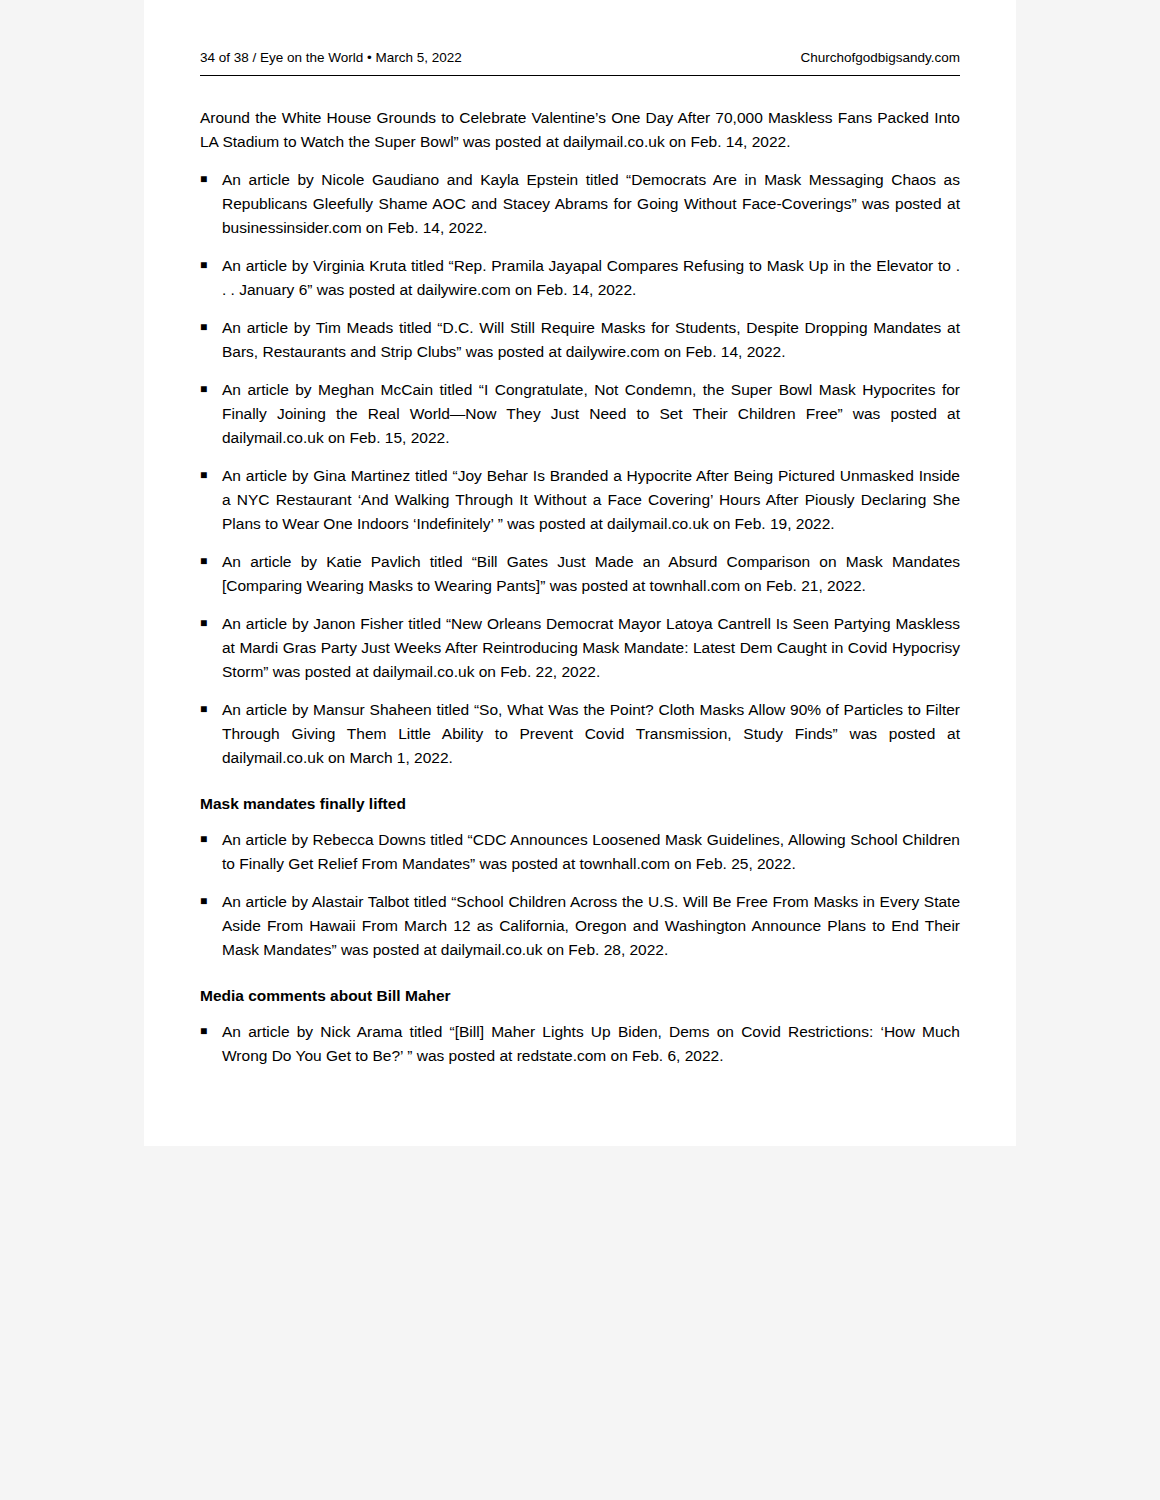34 of 38 / Eye on the World • March 5, 2022 Churchofgodbigsandy.com
Around the White House Grounds to Celebrate Valentine’s One Day After 70,000 Maskless Fans Packed Into LA Stadium to Watch the Super Bowl” was posted at dailymail.co.uk on Feb. 14, 2022.
An article by Nicole Gaudiano and Kayla Epstein titled “Democrats Are in Mask Messaging Chaos as Republicans Gleefully Shame AOC and Stacey Abrams for Going Without Face-Coverings” was posted at businessinsider.com on Feb. 14, 2022.
An article by Virginia Kruta titled “Rep. Pramila Jayapal Compares Refusing to Mask Up in the Elevator to . . . January 6” was posted at dailywire.com on Feb. 14, 2022.
An article by Tim Meads titled “D.C. Will Still Require Masks for Students, Despite Dropping Mandates at Bars, Restaurants and Strip Clubs” was posted at dailywire.com on Feb. 14, 2022.
An article by Meghan McCain titled “I Congratulate, Not Condemn, the Super Bowl Mask Hypocrites for Finally Joining the Real World—Now They Just Need to Set Their Children Free” was posted at dailymail.co.uk on Feb. 15, 2022.
An article by Gina Martinez titled “Joy Behar Is Branded a Hypocrite After Being Pictured Unmasked Inside a NYC Restaurant ‘And Walking Through It Without a Face Covering’ Hours After Piously Declaring She Plans to Wear One Indoors ‘Indefinitely’ ” was posted at dailymail.co.uk on Feb. 19, 2022.
An article by Katie Pavlich titled “Bill Gates Just Made an Absurd Comparison on Mask Mandates [Comparing Wearing Masks to Wearing Pants]” was posted at townhall.com on Feb. 21, 2022.
An article by Janon Fisher titled “New Orleans Democrat Mayor Latoya Cantrell Is Seen Partying Maskless at Mardi Gras Party Just Weeks After Reintroducing Mask Mandate: Latest Dem Caught in Covid Hypocrisy Storm” was posted at dailymail.co.uk on Feb. 22, 2022.
An article by Mansur Shaheen titled “So, What Was the Point? Cloth Masks Allow 90% of Particles to Filter Through Giving Them Little Ability to Prevent Covid Transmission, Study Finds” was posted at dailymail.co.uk on March 1, 2022.
Mask mandates finally lifted
An article by Rebecca Downs titled “CDC Announces Loosened Mask Guidelines, Allowing School Children to Finally Get Relief From Mandates” was posted at townhall.com on Feb. 25, 2022.
An article by Alastair Talbot titled “School Children Across the U.S. Will Be Free From Masks in Every State Aside From Hawaii From March 12 as California, Oregon and Washington Announce Plans to End Their Mask Mandates” was posted at dailymail.co.uk on Feb. 28, 2022.
Media comments about Bill Maher
An article by Nick Arama titled “[Bill] Maher Lights Up Biden, Dems on Covid Restrictions: ‘How Much Wrong Do You Get to Be?’ ” was posted at redstate.com on Feb. 6, 2022.